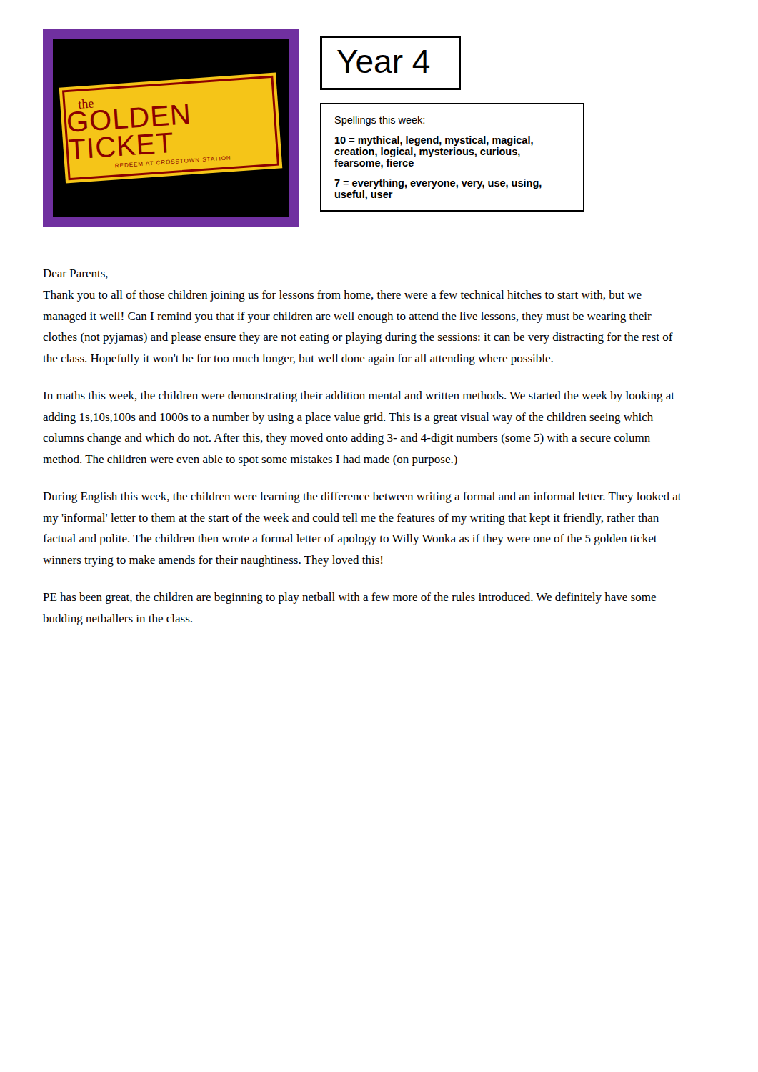the GOLDEN TICKET REDEEM AT CROSSTOWN STATION
Year 4
Spellings this week:
10 = mythical, legend, mystical, magical, creation, logical, mysterious, curious, fearsome, fierce
7 = everything, everyone, very, use, using, useful, user
Dear Parents,
Thank you to all of those children joining us for lessons from home, there were a few technical hitches to start with, but we managed it well! Can I remind you that if your children are well enough to attend the live lessons, they must be wearing their clothes (not pyjamas) and please ensure they are not eating or playing during the sessions: it can be very distracting for the rest of the class. Hopefully it won't be for too much longer, but well done again for all attending where possible.
In maths this week, the children were demonstrating their addition mental and written methods. We started the week by looking at adding 1s,10s,100s and 1000s to a number by using a place value grid. This is a great visual way of the children seeing which columns change and which do not. After this, they moved onto adding 3- and 4-digit numbers (some 5) with a secure column method. The children were even able to spot some mistakes I had made (on purpose.)
During English this week, the children were learning the difference between writing a formal and an informal letter. They looked at my 'informal' letter to them at the start of the week and could tell me the features of my writing that kept it friendly, rather than factual and polite. The children then wrote a formal letter of apology to Willy Wonka as if they were one of the 5 golden ticket winners trying to make amends for their naughtiness. They loved this!
PE has been great, the children are beginning to play netball with a few more of the rules introduced. We definitely have some budding netballers in the class.